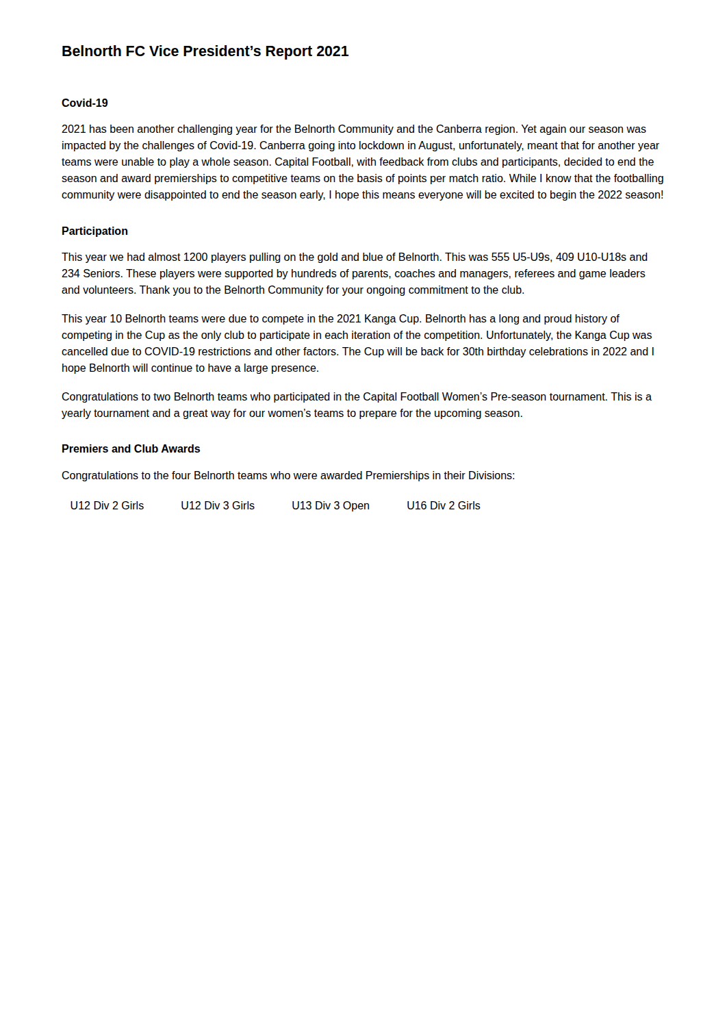Belnorth FC Vice President’s Report 2021
Covid-19
2021 has been another challenging year for the Belnorth Community and the Canberra region. Yet again our season was impacted by the challenges of Covid-19. Canberra going into lockdown in August, unfortunately, meant that for another year teams were unable to play a whole season. Capital Football, with feedback from clubs and participants, decided to end the season and award premierships to competitive teams on the basis of points per match ratio. While I know that the footballing community were disappointed to end the season early, I hope this means everyone will be excited to begin the 2022 season!
Participation
This year we had almost 1200 players pulling on the gold and blue of Belnorth. This was 555 U5-U9s, 409 U10-U18s and 234 Seniors. These players were supported by hundreds of parents, coaches and managers, referees and game leaders and volunteers. Thank you to the Belnorth Community for your ongoing commitment to the club.
This year 10 Belnorth teams were due to compete in the 2021 Kanga Cup. Belnorth has a long and proud history of competing in the Cup as the only club to participate in each iteration of the competition. Unfortunately, the Kanga Cup was cancelled due to COVID-19 restrictions and other factors. The Cup will be back for 30th birthday celebrations in 2022 and I hope Belnorth will continue to have a large presence.
Congratulations to two Belnorth teams who participated in the Capital Football Women’s Pre-season tournament. This is a yearly tournament and a great way for our women’s teams to prepare for the upcoming season.
Premiers and Club Awards
Congratulations to the four Belnorth teams who were awarded Premierships in their Divisions:
| U12 Div 2 Girls | U12 Div 3 Girls | U13 Div 3 Open | U16 Div 2 Girls |